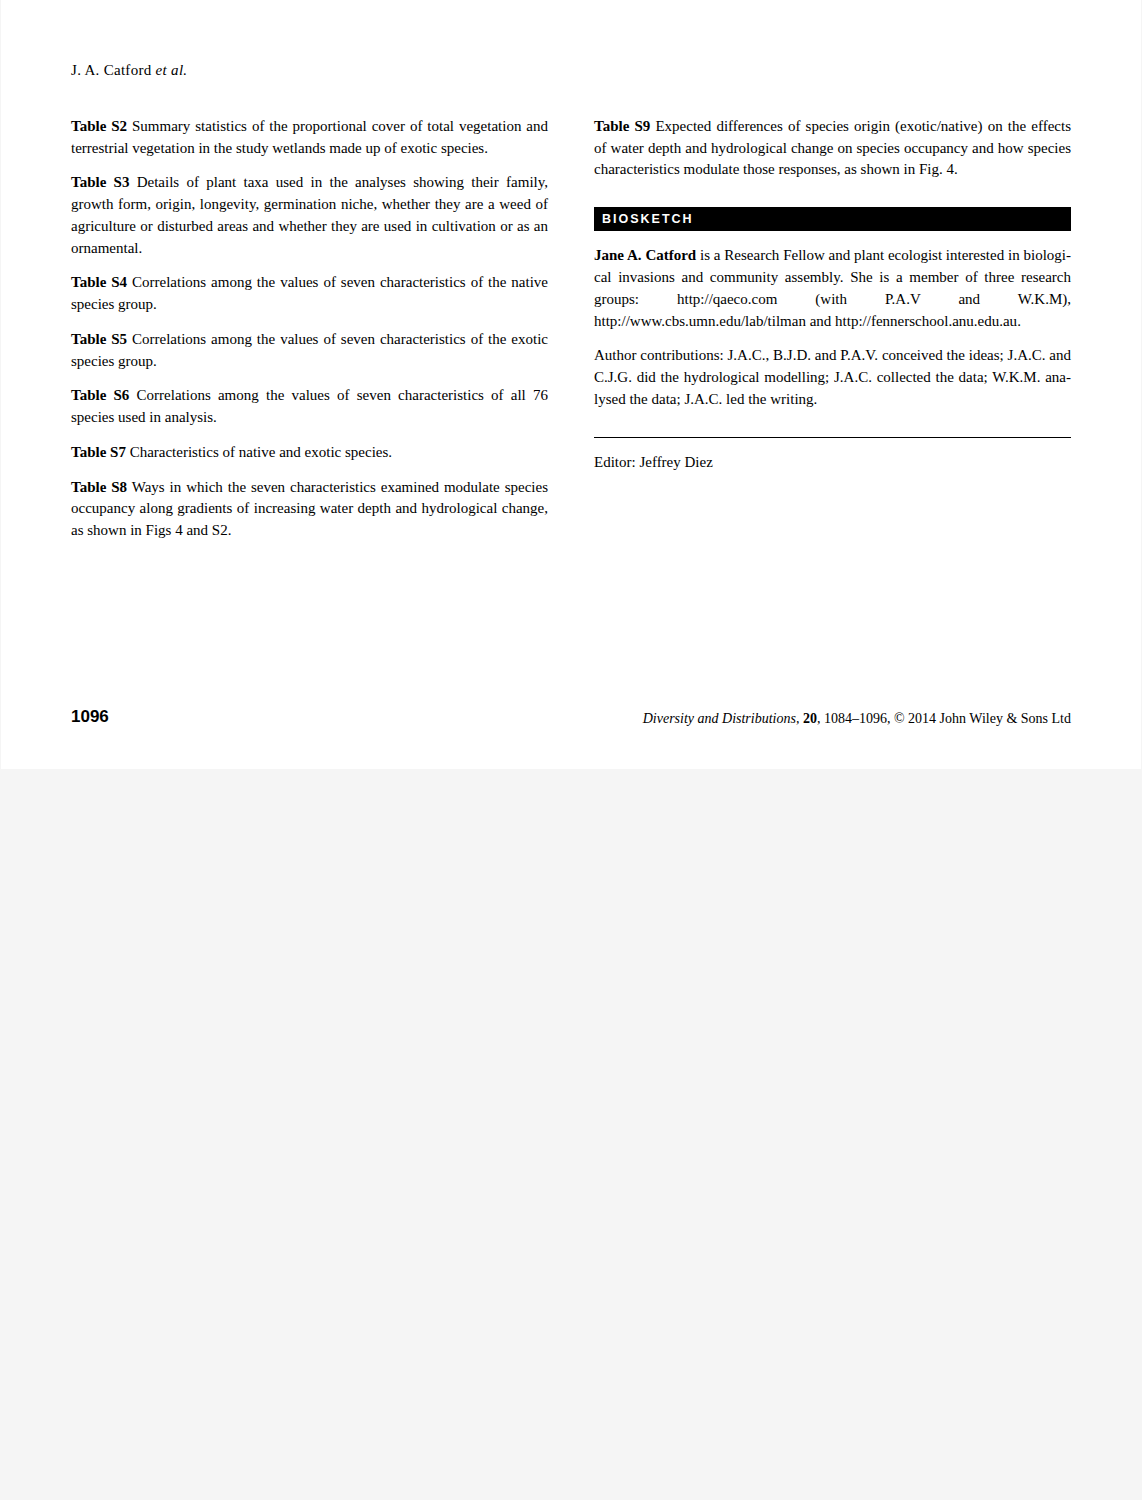J. A. Catford et al.
Table S2 Summary statistics of the proportional cover of total vegetation and terrestrial vegetation in the study wetlands made up of exotic species.
Table S3 Details of plant taxa used in the analyses showing their family, growth form, origin, longevity, germination niche, whether they are a weed of agriculture or disturbed areas and whether they are used in cultivation or as an ornamental.
Table S4 Correlations among the values of seven characteristics of the native species group.
Table S5 Correlations among the values of seven characteristics of the exotic species group.
Table S6 Correlations among the values of seven characteristics of all 76 species used in analysis.
Table S7 Characteristics of native and exotic species.
Table S8 Ways in which the seven characteristics examined modulate species occupancy along gradients of increasing water depth and hydrological change, as shown in Figs 4 and S2.
Table S9 Expected differences of species origin (exotic/native) on the effects of water depth and hydrological change on species occupancy and how species characteristics modulate those responses, as shown in Fig. 4.
Biosketch
Jane A. Catford is a Research Fellow and plant ecologist interested in biological invasions and community assembly. She is a member of three research groups: http://qaeco.com (with P.A.V and W.K.M), http://www.cbs.umn.edu/lab/tilman and http://fennerschool.anu.edu.au.
Author contributions: J.A.C., B.J.D. and P.A.V. conceived the ideas; J.A.C. and C.J.G. did the hydrological modelling; J.A.C. collected the data; W.K.M. analysed the data; J.A.C. led the writing.
Editor: Jeffrey Diez
1096
Diversity and Distributions, 20, 1084–1096, © 2014 John Wiley & Sons Ltd